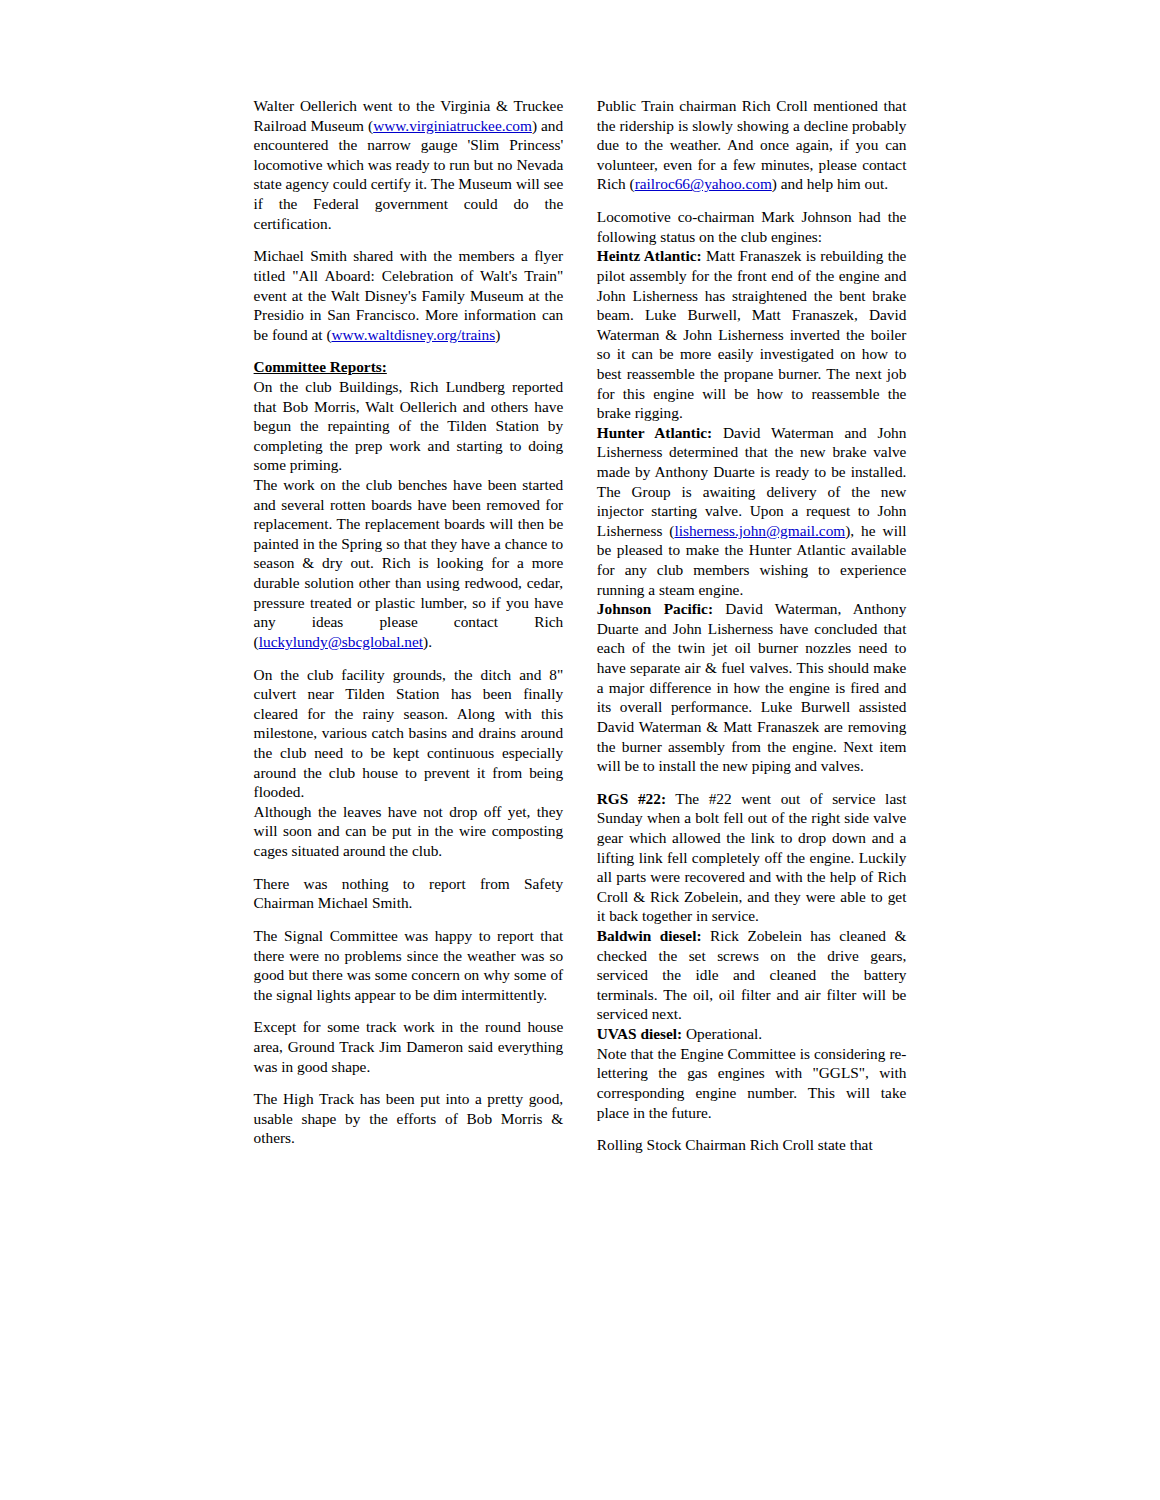Walter Oellerich went to the Virginia & Truckee Railroad Museum (www.virginiatruckee.com) and encountered the narrow gauge 'Slim Princess' locomotive which was ready to run but no Nevada state agency could certify it. The Museum will see if the Federal government could do the certification.
Michael Smith shared with the members a flyer titled "All Aboard: Celebration of Walt's Train" event at the Walt Disney's Family Museum at the Presidio in San Francisco. More information can be found at (www.waltdisney.org/trains)
Committee Reports:
On the club Buildings, Rich Lundberg reported that Bob Morris, Walt Oellerich and others have begun the repainting of the Tilden Station by completing the prep work and starting to doing some priming.
The work on the club benches have been started and several rotten boards have been removed for replacement. The replacement boards will then be painted in the Spring so that they have a chance to season & dry out. Rich is looking for a more durable solution other than using redwood, cedar, pressure treated or plastic lumber, so if you have any ideas please contact Rich (luckylundy@sbcglobal.net).
On the club facility grounds, the ditch and 8" culvert near Tilden Station has been finally cleared for the rainy season. Along with this milestone, various catch basins and drains around the club need to be kept continuous especially around the club house to prevent it from being flooded.
Although the leaves have not drop off yet, they will soon and can be put in the wire composting cages situated around the club.
There was nothing to report from Safety Chairman Michael Smith.
The Signal Committee was happy to report that there were no problems since the weather was so good but there was some concern on why some of the signal lights appear to be dim intermittently.
Except for some track work in the round house area, Ground Track Jim Dameron said everything was in good shape.
The High Track has been put into a pretty good, usable shape by the efforts of Bob Morris & others.
Public Train chairman Rich Croll mentioned that the ridership is slowly showing a decline probably due to the weather. And once again, if you can volunteer, even for a few minutes, please contact Rich (railroc66@yahoo.com) and help him out.
Locomotive co-chairman Mark Johnson had the following status on the club engines:
Heintz Atlantic: Matt Franaszek is rebuilding the pilot assembly for the front end of the engine and John Lisherness has straightened the bent brake beam. Luke Burwell, Matt Franaszek, David Waterman & John Lisherness inverted the boiler so it can be more easily investigated on how to best reassemble the propane burner. The next job for this engine will be how to reassemble the brake rigging.
Hunter Atlantic: David Waterman and John Lisherness determined that the new brake valve made by Anthony Duarte is ready to be installed. The Group is awaiting delivery of the new injector starting valve. Upon a request to John Lisherness (lisherness.john@gmail.com), he will be pleased to make the Hunter Atlantic available for any club members wishing to experience running a steam engine.
Johnson Pacific: David Waterman, Anthony Duarte and John Lisherness have concluded that each of the twin jet oil burner nozzles need to have separate air & fuel valves. This should make a major difference in how the engine is fired and its overall performance. Luke Burwell assisted David Waterman & Matt Franaszek are removing the burner assembly from the engine. Next item will be to install the new piping and valves.
RGS #22: The #22 went out of service last Sunday when a bolt fell out of the right side valve gear which allowed the link to drop down and a lifting link fell completely off the engine. Luckily all parts were recovered and with the help of Rich Croll & Rick Zobelein, and they were able to get it back together in service.
Baldwin diesel: Rick Zobelein has cleaned & checked the set screws on the drive gears, serviced the idle and cleaned the battery terminals. The oil, oil filter and air filter will be serviced next.
UVAS diesel: Operational.
Note that the Engine Committee is considering re-lettering the gas engines with "GGLS", with corresponding engine number. This will take place in the future.
Rolling Stock Chairman Rich Croll state that